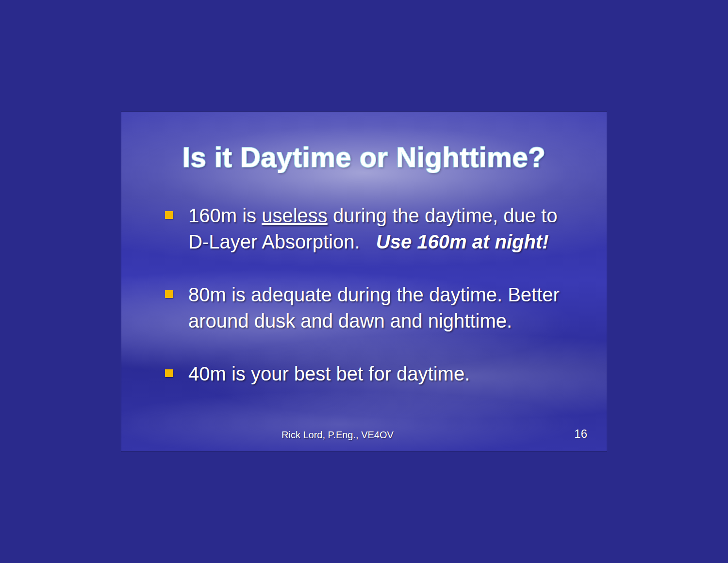Is it Daytime or Nighttime?
160m is useless during the daytime, due to D-Layer Absorption. Use 160m at night!
80m is adequate during the daytime. Better around dusk and dawn and nighttime.
40m is your best bet for daytime.
Rick Lord, P.Eng., VE4OV 16